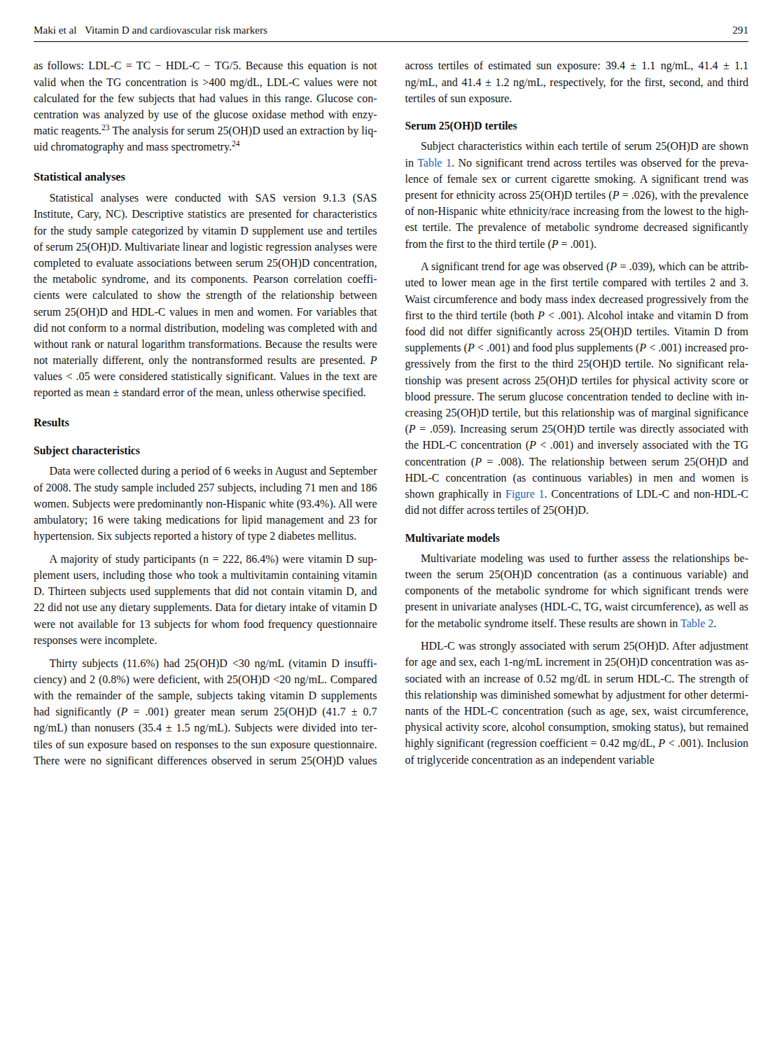Maki et al Vitamin D and cardiovascular risk markers 291
as follows: LDL-C = TC − HDL-C − TG/5. Because this equation is not valid when the TG concentration is >400 mg/dL, LDL-C values were not calculated for the few subjects that had values in this range. Glucose concentration was analyzed by use of the glucose oxidase method with enzymatic reagents.23 The analysis for serum 25(OH)D used an extraction by liquid chromatography and mass spectrometry.24
Statistical analyses
Statistical analyses were conducted with SAS version 9.1.3 (SAS Institute, Cary, NC). Descriptive statistics are presented for characteristics for the study sample categorized by vitamin D supplement use and tertiles of serum 25(OH)D. Multivariate linear and logistic regression analyses were completed to evaluate associations between serum 25(OH)D concentration, the metabolic syndrome, and its components. Pearson correlation coefficients were calculated to show the strength of the relationship between serum 25(OH)D and HDL-C values in men and women. For variables that did not conform to a normal distribution, modeling was completed with and without rank or natural logarithm transformations. Because the results were not materially different, only the nontransformed results are presented. P values < .05 were considered statistically significant. Values in the text are reported as mean ± standard error of the mean, unless otherwise specified.
Results
Subject characteristics
Data were collected during a period of 6 weeks in August and September of 2008. The study sample included 257 subjects, including 71 men and 186 women. Subjects were predominantly non-Hispanic white (93.4%). All were ambulatory; 16 were taking medications for lipid management and 23 for hypertension. Six subjects reported a history of type 2 diabetes mellitus.
A majority of study participants (n = 222, 86.4%) were vitamin D supplement users, including those who took a multivitamin containing vitamin D. Thirteen subjects used supplements that did not contain vitamin D, and 22 did not use any dietary supplements. Data for dietary intake of vitamin D were not available for 13 subjects for whom food frequency questionnaire responses were incomplete.
Thirty subjects (11.6%) had 25(OH)D <30 ng/mL (vitamin D insufficiency) and 2 (0.8%) were deficient, with 25(OH)D <20 ng/mL. Compared with the remainder of the sample, subjects taking vitamin D supplements had significantly (P = .001) greater mean serum 25(OH)D (41.7 ± 0.7 ng/mL) than nonusers (35.4 ± 1.5 ng/mL). Subjects were divided into tertiles of sun exposure based on responses to the sun exposure questionnaire. There were no significant differences observed in serum 25(OH)D values across tertiles of estimated sun exposure: 39.4 ± 1.1 ng/mL, 41.4 ± 1.1 ng/mL, and 41.4 ± 1.2 ng/mL, respectively, for the first, second, and third tertiles of sun exposure.
Serum 25(OH)D tertiles
Subject characteristics within each tertile of serum 25(OH)D are shown in Table 1. No significant trend across tertiles was observed for the prevalence of female sex or current cigarette smoking. A significant trend was present for ethnicity across 25(OH)D tertiles (P = .026), with the prevalence of non-Hispanic white ethnicity/race increasing from the lowest to the highest tertile. The prevalence of metabolic syndrome decreased significantly from the first to the third tertile (P = .001).
A significant trend for age was observed (P = .039), which can be attributed to lower mean age in the first tertile compared with tertiles 2 and 3. Waist circumference and body mass index decreased progressively from the first to the third tertile (both P < .001). Alcohol intake and vitamin D from food did not differ significantly across 25(OH)D tertiles. Vitamin D from supplements (P < .001) and food plus supplements (P < .001) increased progressively from the first to the third 25(OH)D tertile. No significant relationship was present across 25(OH)D tertiles for physical activity score or blood pressure. The serum glucose concentration tended to decline with increasing 25(OH)D tertile, but this relationship was of marginal significance (P = .059). Increasing serum 25(OH)D tertile was directly associated with the HDL-C concentration (P < .001) and inversely associated with the TG concentration (P = .008). The relationship between serum 25(OH)D and HDL-C concentration (as continuous variables) in men and women is shown graphically in Figure 1. Concentrations of LDL-C and non-HDL-C did not differ across tertiles of 25(OH)D.
Multivariate models
Multivariate modeling was used to further assess the relationships between the serum 25(OH)D concentration (as a continuous variable) and components of the metabolic syndrome for which significant trends were present in univariate analyses (HDL-C, TG, waist circumference), as well as for the metabolic syndrome itself. These results are shown in Table 2.
HDL-C was strongly associated with serum 25(OH)D. After adjustment for age and sex, each 1-ng/mL increment in 25(OH)D concentration was associated with an increase of 0.52 mg/dL in serum HDL-C. The strength of this relationship was diminished somewhat by adjustment for other determinants of the HDL-C concentration (such as age, sex, waist circumference, physical activity score, alcohol consumption, smoking status), but remained highly significant (regression coefficient = 0.42 mg/dL, P < .001). Inclusion of triglyceride concentration as an independent variable